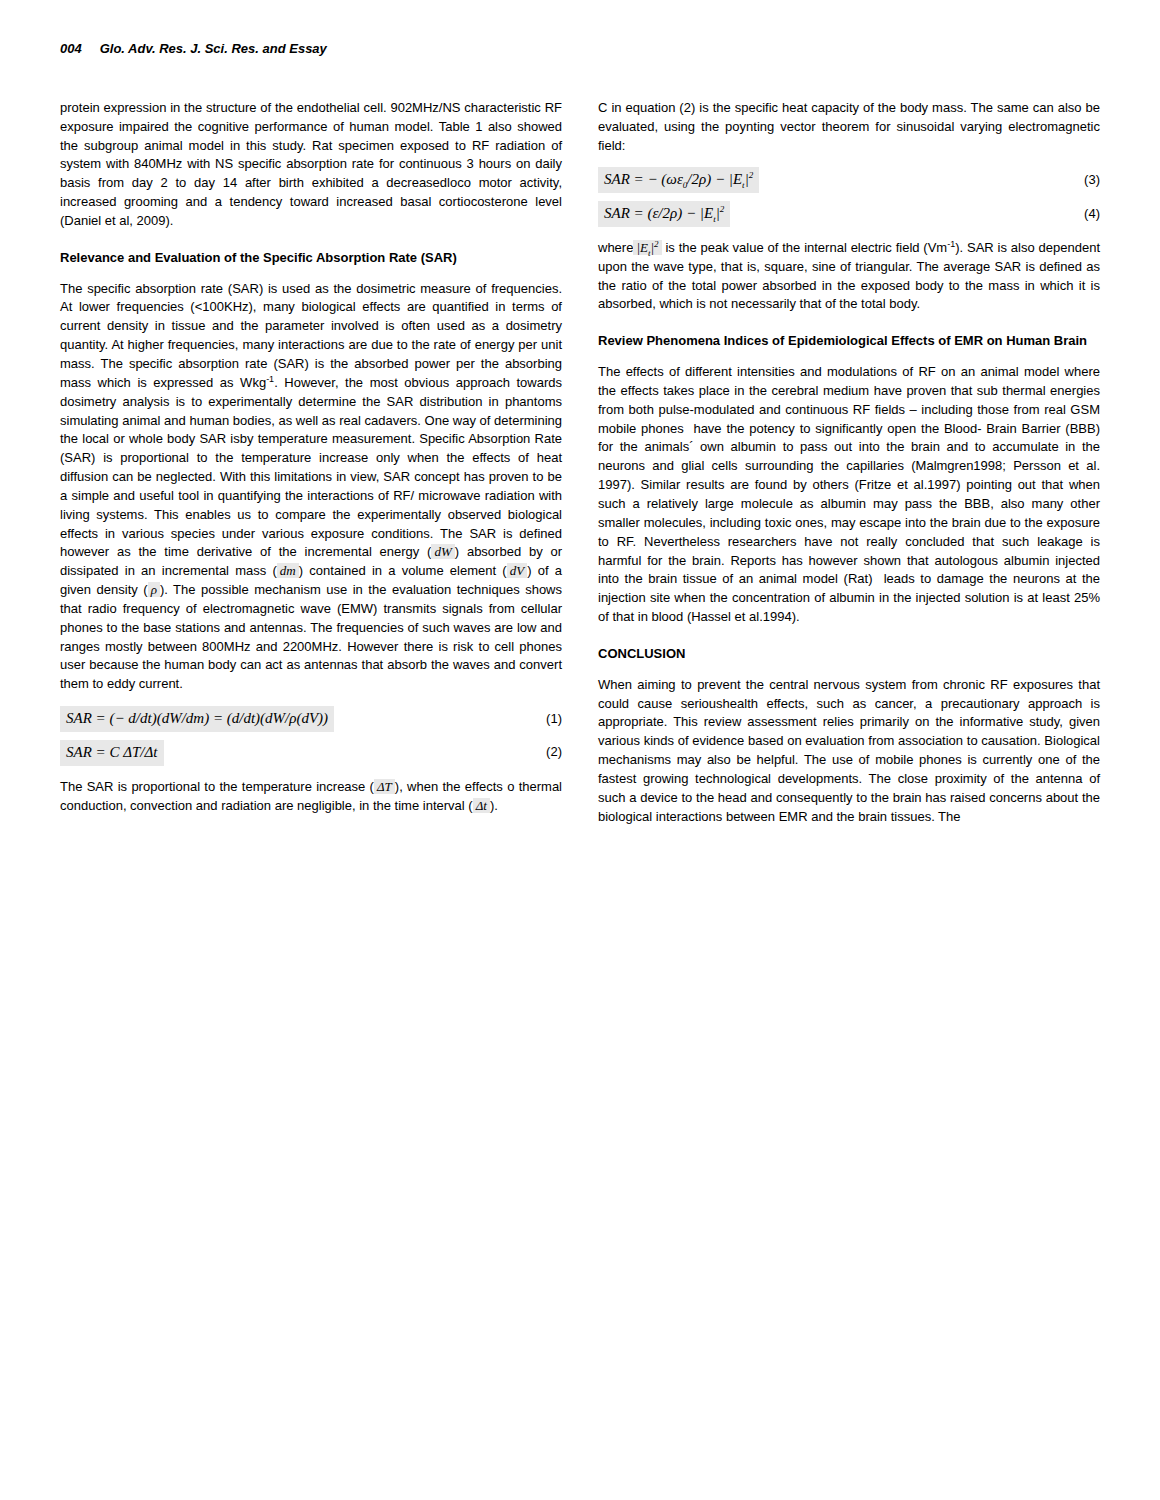004 Glo. Adv. Res. J. Sci. Res. and Essay
protein expression in the structure of the endothelial cell. 902MHz/NS characteristic RF exposure impaired the cognitive performance of human model. Table 1 also showed the subgroup animal model in this study. Rat specimen exposed to RF radiation of system with 840MHz with NS specific absorption rate for continuous 3 hours on daily basis from day 2 to day 14 after birth exhibited a decreasedloco motor activity, increased grooming and a tendency toward increased basal cortiocosterone level (Daniel et al, 2009).
Relevance and Evaluation of the Specific Absorption Rate (SAR)
The specific absorption rate (SAR) is used as the dosimetric measure of frequencies. At lower frequencies (<100KHz), many biological effects are quantified in terms of current density in tissue and the parameter involved is often used as a dosimetry quantity. At higher frequencies, many interactions are due to the rate of energy per unit mass. The specific absorption rate (SAR) is the absorbed power per the absorbing mass which is expressed as Wkg-1. However, the most obvious approach towards dosimetry analysis is to experimentally determine the SAR distribution in phantoms simulating animal and human bodies, as well as real cadavers. One way of determining the local or whole body SAR isby temperature measurement. Specific Absorption Rate (SAR) is proportional to the temperature increase only when the effects of heat diffusion can be neglected. With this limitations in view, SAR concept has proven to be a simple and useful tool in quantifying the interactions of RF/ microwave radiation with living systems. This enables us to compare the experimentally observed biological effects in various species under various exposure conditions. The SAR is defined however as the time derivative of the incremental energy (dW) absorbed by or dissipated in an incremental mass (dm) contained in a volume element (dV) of a given density (ρ). The possible mechanism use in the evaluation techniques shows that radio frequency of electromagnetic wave (EMW) transmits signals from cellular phones to the base stations and antennas. The frequencies of such waves are low and ranges mostly between 800MHz and 2200MHz. However there is risk to cell phones user because the human body can act as antennas that absorb the waves and convert them to eddy current.
SAR = (− d/dt)(dW/dm) = (d/dt)(dW/ρ(dV)) (1)
SAR = C ΔT/Δt (2)
The SAR is proportional to the temperature increase (ΔT), when the effects o thermal conduction, convection and radiation are negligible, in the time interval (Δt).
C in equation (2) is the specific heat capacity of the body mass. The same can also be evaluated, using the poynting vector theorem for sinusoidal varying electromagnetic field:
SAR = − (ωε0/2ρ) − |Et|2 (3)
SAR = (ε/2ρ) − |Et|2 (4)
where|Et|2 is the peak value of the internal electric field (Vm-1). SAR is also dependent upon the wave type, that is, square, sine of triangular. The average SAR is defined as the ratio of the total power absorbed in the exposed body to the mass in which it is absorbed, which is not necessarily that of the total body.
Review Phenomena Indices of Epidemiological Effects of EMR on Human Brain
The effects of different intensities and modulations of RF on an animal model where the effects takes place in the cerebral medium have proven that sub thermal energies from both pulse-modulated and continuous RF fields – including those from real GSM mobile phones have the potency to significantly open the Blood- Brain Barrier (BBB) for the animals´ own albumin to pass out into the brain and to accumulate in the neurons and glial cells surrounding the capillaries (Malmgren1998; Persson et al. 1997). Similar results are found by others (Fritze et al.1997) pointing out that when such a relatively large molecule as albumin may pass the BBB, also many other smaller molecules, including toxic ones, may escape into the brain due to the exposure to RF. Nevertheless researchers have not really concluded that such leakage is harmful for the brain. Reports has however shown that autologous albumin injected into the brain tissue of an animal model (Rat) leads to damage the neurons at the injection site when the concentration of albumin in the injected solution is at least 25% of that in blood (Hassel et al.1994).
Conclusion
When aiming to prevent the central nervous system from chronic RF exposures that could cause serioushealth effects, such as cancer, a precautionary approach is appropriate. This review assessment relies primarily on the informative study, given various kinds of evidence based on evaluation from association to causation. Biological mechanisms may also be helpful. The use of mobile phones is currently one of the fastest growing technological developments. The close proximity of the antenna of such a device to the head and consequently to the brain has raised concerns about the biological interactions between EMR and the brain tissues. The